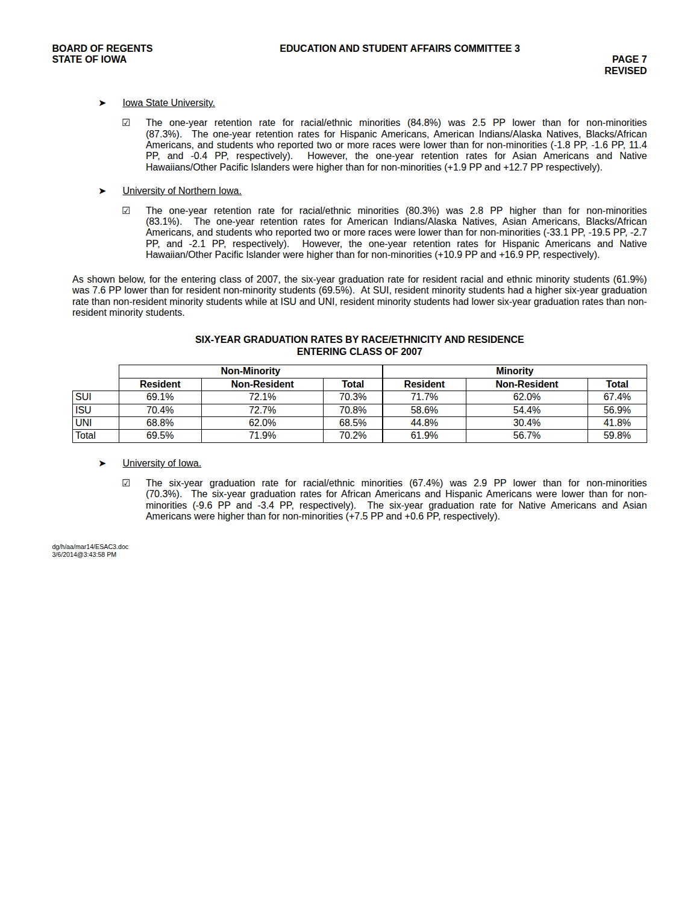BOARD OF REGENTS
EDUCATION AND STUDENT AFFAIRS COMMITTEE 3
STATE OF IOWA
PAGE 7
REVISED
➤
Iowa State University.
☑
The one-year retention rate for racial/ethnic minorities (84.8%) was 2.5 PP lower than for non-minorities (87.3%). The one-year retention rates for Hispanic Americans, American Indians/Alaska Natives, Blacks/African Americans, and students who reported two or more races were lower than for non-minorities (-1.8 PP, -1.6 PP, 11.4 PP, and -0.4 PP, respectively). However, the one-year retention rates for Asian Americans and Native Hawaiians/Other Pacific Islanders were higher than for non-minorities (+1.9 PP and +12.7 PP respectively).
➤
University of Northern Iowa.
☑
The one-year retention rate for racial/ethnic minorities (80.3%) was 2.8 PP higher than for non-minorities (83.1%). The one-year retention rates for American Indians/Alaska Natives, Asian Americans, Blacks/African Americans, and students who reported two or more races were lower than for non-minorities (-33.1 PP, -19.5 PP, -2.7 PP, and -2.1 PP, respectively). However, the one-year retention rates for Hispanic Americans and Native Hawaiian/Other Pacific Islander were higher than for non-minorities (+10.9 PP and +16.9 PP, respectively).
As shown below, for the entering class of 2007, the six-year graduation rate for resident racial and ethnic minority students (61.9%) was 7.6 PP lower than for resident non-minority students (69.5%). At SUI, resident minority students had a higher six-year graduation rate than non-resident minority students while at ISU and UNI, resident minority students had lower six-year graduation rates than non-resident minority students.
SIX-YEAR GRADUATION RATES BY RACE/ETHNICITY AND RESIDENCE
ENTERING CLASS OF 2007
| | Non-Minority | Minority |
| --- | --- | --- |
| | Resident | Non-Resident | Total | Resident | Non-Resident | Total |
| SUI | 69.1% | 72.1% | 70.3% | 71.7% | 62.0% | 67.4% |
| ISU | 70.4% | 72.7% | 70.8% | 58.6% | 54.4% | 56.9% |
| UNI | 68.8% | 62.0% | 68.5% | 44.8% | 30.4% | 41.8% |
| Total | 69.5% | 71.9% | 70.2% | 61.9% | 56.7% | 59.8% |
➤
University of Iowa.
☑
The six-year graduation rate for racial/ethnic minorities (67.4%) was 2.9 PP lower than for non-minorities (70.3%). The six-year graduation rates for African Americans and Hispanic Americans were lower than for non-minorities (-9.6 PP and -3.4 PP, respectively). The six-year graduation rate for Native Americans and Asian Americans were higher than for non-minorities (+7.5 PP and +0.6 PP, respectively).
dg/h/aa/mar14/ESAC3.doc
3/6/2014@3:43:58 PM